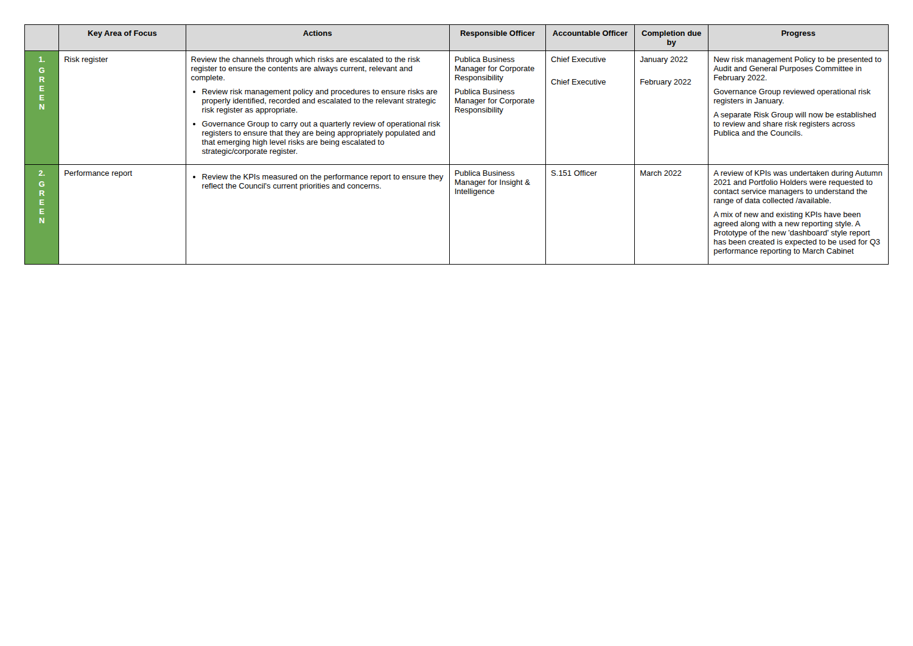| | Key Area of Focus | Actions | Responsible Officer | Accountable Officer | Completion due by | Progress |
| --- | --- | --- | --- | --- | --- | --- |
| 1. G R E E N | Risk register | Review the channels through which risks are escalated to the risk register to ensure the contents are always current, relevant and complete. Review risk management policy and procedures to ensure risks are properly identified, recorded and escalated to the relevant strategic risk register as appropriate. Governance Group to carry out a quarterly review of operational risk registers to ensure that they are being appropriately populated and that emerging high level risks are being escalated to strategic/corporate register. | Publica Business Manager for Corporate Responsibility Publica Business Manager for Corporate Responsibility | Chief Executive Chief Executive | January 2022 February 2022 | New risk management Policy to be presented to Audit and General Purposes Committee in February 2022. Governance Group reviewed operational risk registers in January. A separate Risk Group will now be established to review and share risk registers across Publica and the Councils. |
| 2. G R E E N | Performance report | Review the KPIs measured on the performance report to ensure they reflect the Council's current priorities and concerns. | Publica Business Manager for Insight & Intelligence | S.151 Officer | March 2022 | A review of KPIs was undertaken during Autumn 2021 and Portfolio Holders were requested to contact service managers to understand the range of data collected /available. A mix of new and existing KPIs have been agreed along with a new reporting style. A Prototype of the new 'dashboard' style report has been created is expected to be used for Q3 performance reporting to March Cabinet |